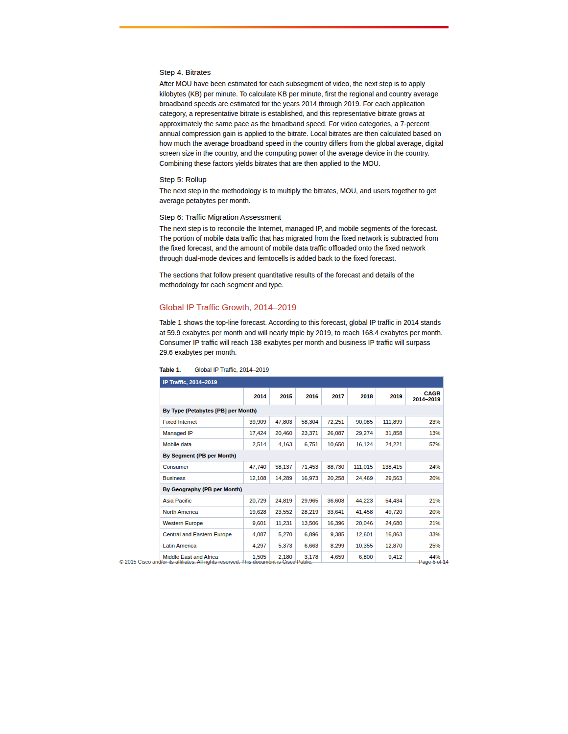Step 4. Bitrates
After MOU have been estimated for each subsegment of video, the next step is to apply kilobytes (KB) per minute. To calculate KB per minute, first the regional and country average broadband speeds are estimated for the years 2014 through 2019. For each application category, a representative bitrate is established, and this representative bitrate grows at approximately the same pace as the broadband speed. For video categories, a 7-percent annual compression gain is applied to the bitrate. Local bitrates are then calculated based on how much the average broadband speed in the country differs from the global average, digital screen size in the country, and the computing power of the average device in the country. Combining these factors yields bitrates that are then applied to the MOU.
Step 5: Rollup
The next step in the methodology is to multiply the bitrates, MOU, and users together to get average petabytes per month.
Step 6: Traffic Migration Assessment
The next step is to reconcile the Internet, managed IP, and mobile segments of the forecast. The portion of mobile data traffic that has migrated from the fixed network is subtracted from the fixed forecast, and the amount of mobile data traffic offloaded onto the fixed network through dual-mode devices and femtocells is added back to the fixed forecast.
The sections that follow present quantitative results of the forecast and details of the methodology for each segment and type.
Global IP Traffic Growth, 2014–2019
Table 1 shows the top-line forecast. According to this forecast, global IP traffic in 2014 stands at 59.9 exabytes per month and will nearly triple by 2019, to reach 168.4 exabytes per month. Consumer IP traffic will reach 138 exabytes per month and business IP traffic will surpass 29.6 exabytes per month.
Table 1. Global IP Traffic, 2014–2019
| IP Traffic, 2014–2019 |
| --- |
| | 2014 | 2015 | 2016 | 2017 | 2018 | 2019 | CAGR 2014–2019 |
| By Type (Petabytes [PB] per Month) |
| Fixed Internet | 39,909 | 47,803 | 58,304 | 72,251 | 90,085 | 111,899 | 23% |
| Managed IP | 17,424 | 20,460 | 23,371 | 26,087 | 29,274 | 31,858 | 13% |
| Mobile data | 2,514 | 4,163 | 6,751 | 10,650 | 16,124 | 24,221 | 57% |
| By Segment (PB per Month) |
| Consumer | 47,740 | 58,137 | 71,453 | 88,730 | 111,015 | 138,415 | 24% |
| Business | 12,108 | 14,289 | 16,973 | 20,258 | 24,469 | 29,563 | 20% |
| By Geography (PB per Month) |
| Asia Pacific | 20,729 | 24,819 | 29,965 | 36,608 | 44,223 | 54,434 | 21% |
| North America | 19,628 | 23,552 | 28,219 | 33,641 | 41,458 | 49,720 | 20% |
| Western Europe | 9,601 | 11,231 | 13,506 | 16,396 | 20,046 | 24,680 | 21% |
| Central and Eastern Europe | 4,087 | 5,270 | 6,896 | 9,385 | 12,601 | 16,863 | 33% |
| Latin America | 4,297 | 5,373 | 6,663 | 8,299 | 10,355 | 12,870 | 25% |
| Middle East and Africa | 1,505 | 2,180 | 3,178 | 4,659 | 6,800 | 9,412 | 44% |
© 2015 Cisco and/or its affiliates. All rights reserved. This document is Cisco Public.
Page 5 of 14